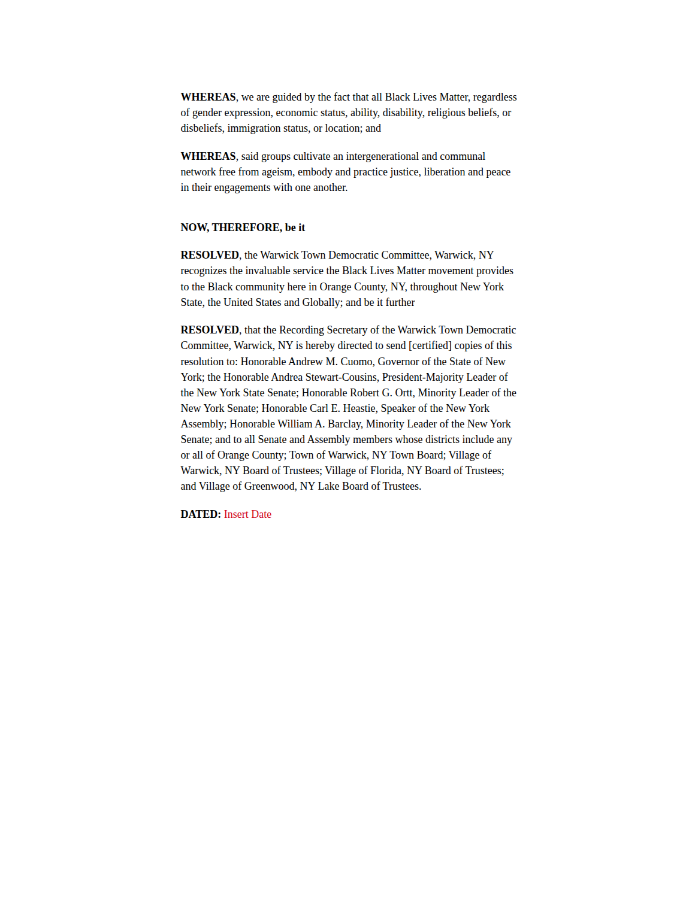WHEREAS, we are guided by the fact that all Black Lives Matter, regardless of gender expression, economic status, ability, disability, religious beliefs, or disbeliefs, immigration status, or location; and
WHEREAS, said groups cultivate an intergenerational and communal network free from ageism, embody and practice justice, liberation and peace in their engagements with one another.
NOW, THEREFORE, be it
RESOLVED, the Warwick Town Democratic Committee, Warwick, NY recognizes the invaluable service the Black Lives Matter movement provides to the Black community here in Orange County, NY, throughout New York State, the United States and Globally; and be it further
RESOLVED, that the Recording Secretary of the Warwick Town Democratic Committee, Warwick, NY is hereby directed to send [certified] copies of this resolution to: Honorable Andrew M. Cuomo, Governor of the State of New York; the Honorable Andrea Stewart-Cousins, President-Majority Leader of the New York State Senate; Honorable Robert G. Ortt, Minority Leader of the New York Senate; Honorable Carl E. Heastie, Speaker of the New York Assembly; Honorable William A. Barclay, Minority Leader of the New York Senate; and to all Senate and Assembly members whose districts include any or all of Orange County; Town of Warwick, NY Town Board; Village of Warwick, NY Board of Trustees; Village of Florida, NY Board of Trustees; and Village of Greenwood, NY Lake Board of Trustees.
DATED: Insert Date